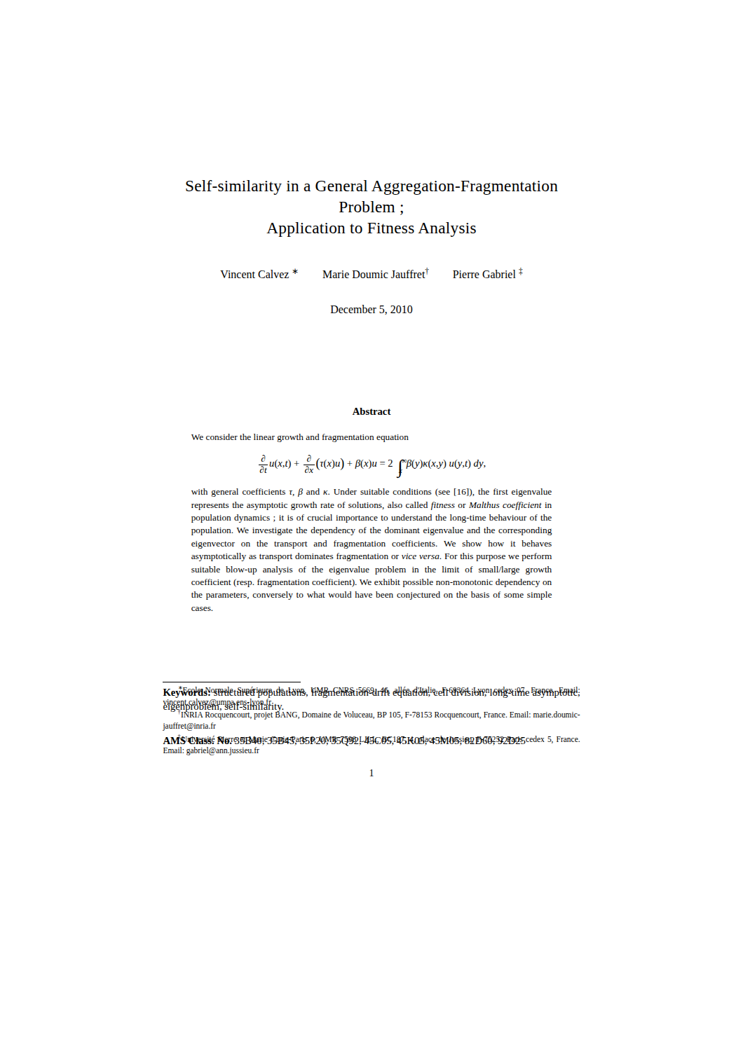Self-similarity in a General Aggregation-Fragmentation Problem ;
Application to Fitness Analysis
Vincent Calvez ∗ Marie Doumic Jauffret† Pierre Gabriel ‡
December 5, 2010
Abstract
We consider the linear growth and fragmentation equation
∂∂t u(x,t) + ∂∂x(τ(x)u) + β(x)u = 2 ∫∞x β(y)κ(x,y) u(y,t) dy,
with general coefficients τ, β and κ. Under suitable conditions (see [16]), the first eigenvalue represents the asymptotic growth rate of solutions, also called fitness or Malthus coefficient in population dynamics ; it is of crucial importance to understand the long-time behaviour of the population. We investigate the dependency of the dominant eigenvalue and the corresponding eigenvector on the transport and fragmentation coefficients. We show how it behaves asymptotically as transport dominates fragmentation or vice versa. For this purpose we perform suitable blow-up analysis of the eigenvalue problem in the limit of small/large growth coefficient (resp. fragmentation coefficient). We exhibit possible non-monotonic dependency on the parameters, conversely to what would have been conjectured on the basis of some simple cases.
Keywords: structured populations, fragmentation-drift equation, cell division, long-time asymptotic, eigenproblem, self-similarity.
AMS Class. No. 35B40, 35B45, 35P20, 35Q92, 45C05, 45K05, 45M05, 82D60, 92D25
∗Ecole Normale Supérieure de Lyon, UMR CNRS 5669, 46, allée d'Italie, F-69364 Lyon cedex 07, France. Email: vincent.calvez@umpa.ens-lyon.fr
†INRIA Rocquencourt, projet BANG, Domaine de Voluceau, BP 105, F-78153 Rocquencourt, France. Email: marie.doumic-jauffret@inria.fr
‡Université Pierre et Marie Curie-Paris 6, UMR 7598 LJLL, BC187, 4, place de Jussieu, F-75252 Paris cedex 5, France. Email: gabriel@ann.jussieu.fr
1